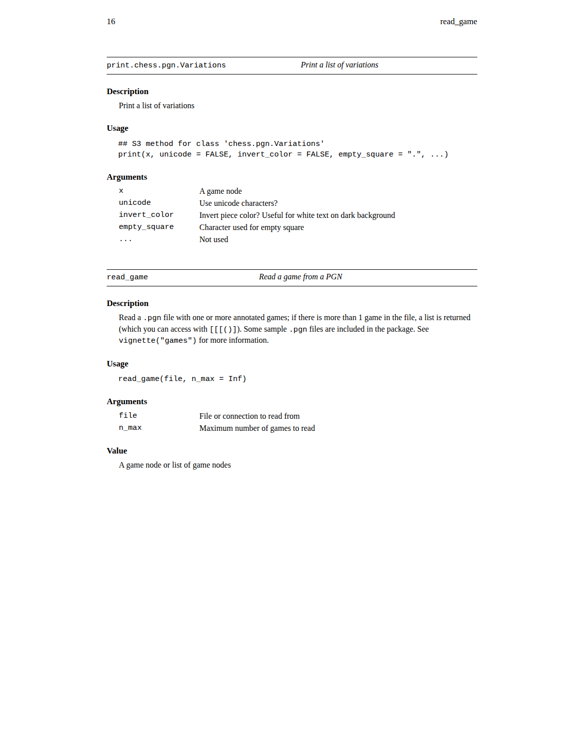16 read_game
print.chess.pgn.Variations Print a list of variations
Description
Print a list of variations
Usage
## S3 method for class 'chess.pgn.Variations'
print(x, unicode = FALSE, invert_color = FALSE, empty_square = ".", ...)
Arguments
x
A game node
unicode
Use unicode characters?
invert_color
Invert piece color? Useful for white text on dark background
empty_square
Character used for empty square
...
Not used
read_game Read a game from a PGN
Description
Read a .pgn file with one or more annotated games; if there is more than 1 game in the file, a list is returned (which you can access with [[[()]). Some sample .pgn files are included in the package. See vignette("games") for more information.
Usage
read_game(file, n_max = Inf)
Arguments
file
File or connection to read from
n_max
Maximum number of games to read
Value
A game node or list of game nodes